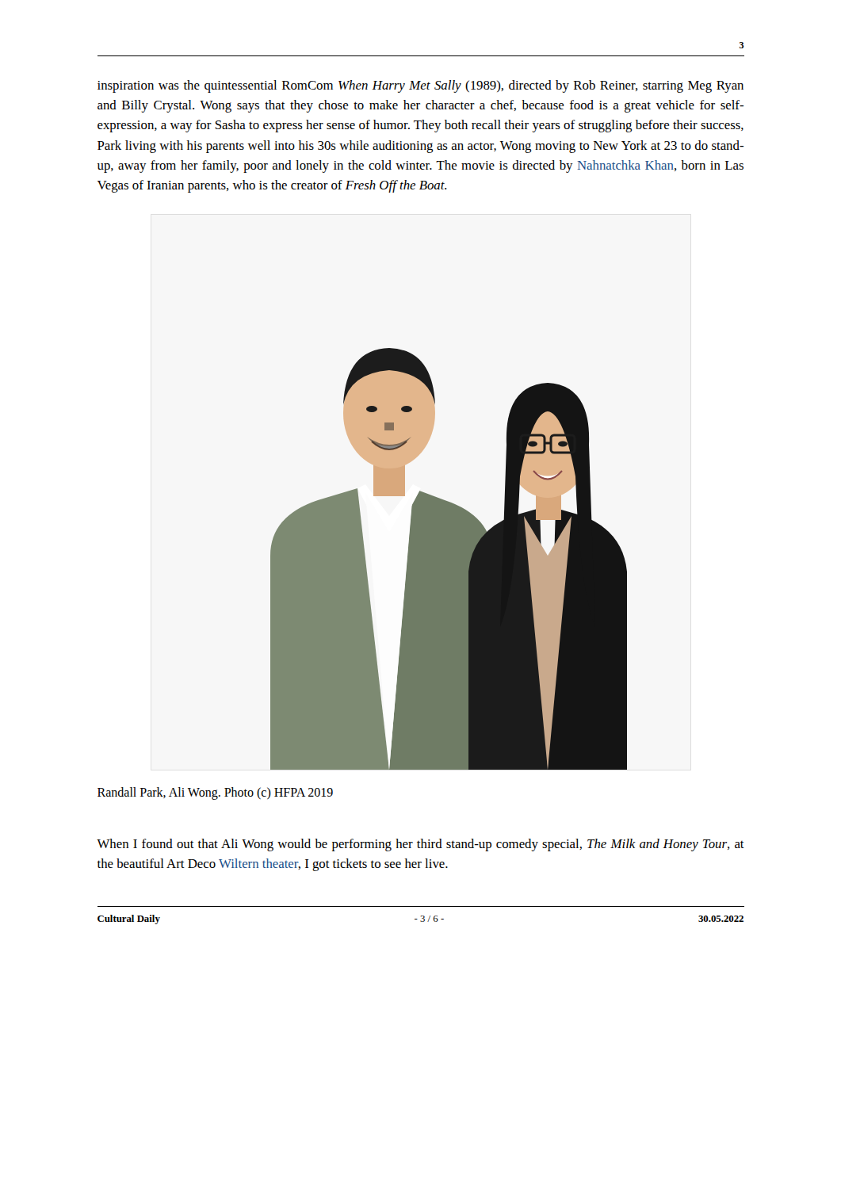3
inspiration was the quintessential RomCom When Harry Met Sally (1989), directed by Rob Reiner, starring Meg Ryan and Billy Crystal. Wong says that they chose to make her character a chef, because food is a great vehicle for self-expression, a way for Sasha to express her sense of humor. They both recall their years of struggling before their success, Park living with his parents well into his 30s while auditioning as an actor, Wong moving to New York at 23 to do stand-up, away from her family, poor and lonely in the cold winter. The movie is directed by Nahnatchka Khan, born in Las Vegas of Iranian parents, who is the creator of Fresh Off the Boat.
Randall Park, Ali Wong. Photo (c) HFPA 2019
When I found out that Ali Wong would be performing her third stand-up comedy special, The Milk and Honey Tour, at the beautiful Art Deco Wiltern theater, I got tickets to see her live.
Cultural Daily - 3 / 6 - 30.05.2022